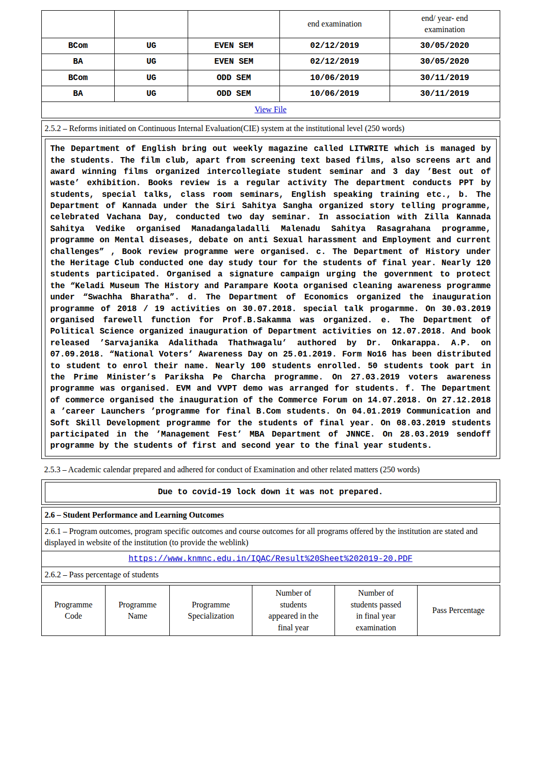| | | | end examination | end/ year- end examination |
| BCom | UG | EVEN SEM | 02/12/2019 | 30/05/2020 |
| BA | UG | EVEN SEM | 02/12/2019 | 30/05/2020 |
| BCom | UG | ODD SEM | 10/06/2019 | 30/11/2019 |
| BA | UG | ODD SEM | 10/06/2019 | 30/11/2019 |
| View File |
| 2.5.2 – Reforms initiated on Continuous Internal Evaluation(CIE) system at the institutional level (250 words) |
| The Department of English bring out weekly magazine called LITWRITE which is managed by the students. The film club, apart from screening text based films, also screens art and award winning films organized intercollegiate student seminar and 3 day ’Best out of waste’ exhibition. Books review is a regular activity The department conducts PPT by students, special talks, class room seminars, English speaking training etc., b. The Department of Kannada under the Siri Sahitya Sangha organized story telling programme, celebrated Vachana Day, conducted two day seminar. In association with Zilla Kannada Sahitya Vedike organised Manadangaladalli Malenadu Sahitya Rasagrahana programme, programme on Mental diseases, debate on anti Sexual harassment and Employment and current challenges” , Book review programme were organised. c. The Department of History under the Heritage Club conducted one day study tour for the students of final year. Nearly 120 students participated. Organised a signature campaign urging the government to protect the “Keladi Museum The History and Parampare Koota organised cleaning awareness programme under “Swachha Bharatha”. d. The Department of Economics organized the inauguration programme of 2018 / 19 activities on 30.07.2018. special talk progarmme. On 30.03.2019 organised farewell function for Prof.B.Sakamma was organized. e. The Department of Political Science organized inauguration of Department activities on 12.07.2018. And book released ’Sarvajanika Adalithada Thathwagalu’ authored by Dr. Onkarappa. A.P. on 07.09.2018. “National Voters’ Awareness Day on 25.01.2019. Form No16 has been distributed to student to enrol their name. Nearly 100 students enrolled. 50 students took part in the Prime Minister’s Pariksha Pe Charcha programme. On 27.03.2019 voters awareness programme was organised. EVM and VVPT demo was arranged for students. f. The Department of commerce organised the inauguration of the Commerce Forum on 14.07.2018. On 27.12.2018 a ’career Launchers ’programme for final B.Com students. On 04.01.2019 Communication and Soft Skill Development programme for the students of final year. On 08.03.2019 students participated in the ’Management Fest’ MBA Department of JNNCE. On 28.03.2019 sendoff programme by the students of first and second year to the final year students. |
2.5.3 – Academic calendar prepared and adhered for conduct of Examination and other related matters (250 words)
| Due to covid-19 lock down it was not prepared. |
| 2.6 – Student Performance and Learning Outcomes |
| 2.6.1 – Program outcomes, program specific outcomes and course outcomes for all programs offered by the institution are stated and displayed in website of the institution (to provide the weblink) |
| https://www.knmnc.edu.in/IQAC/Result%20Sheet%202019-20.PDF |
| 2.6.2 – Pass percentage of students |
| Programme Code | Programme Name | Programme Specialization | Number of students appeared in the final year | Number of students passed in final year examination | Pass Percentage |